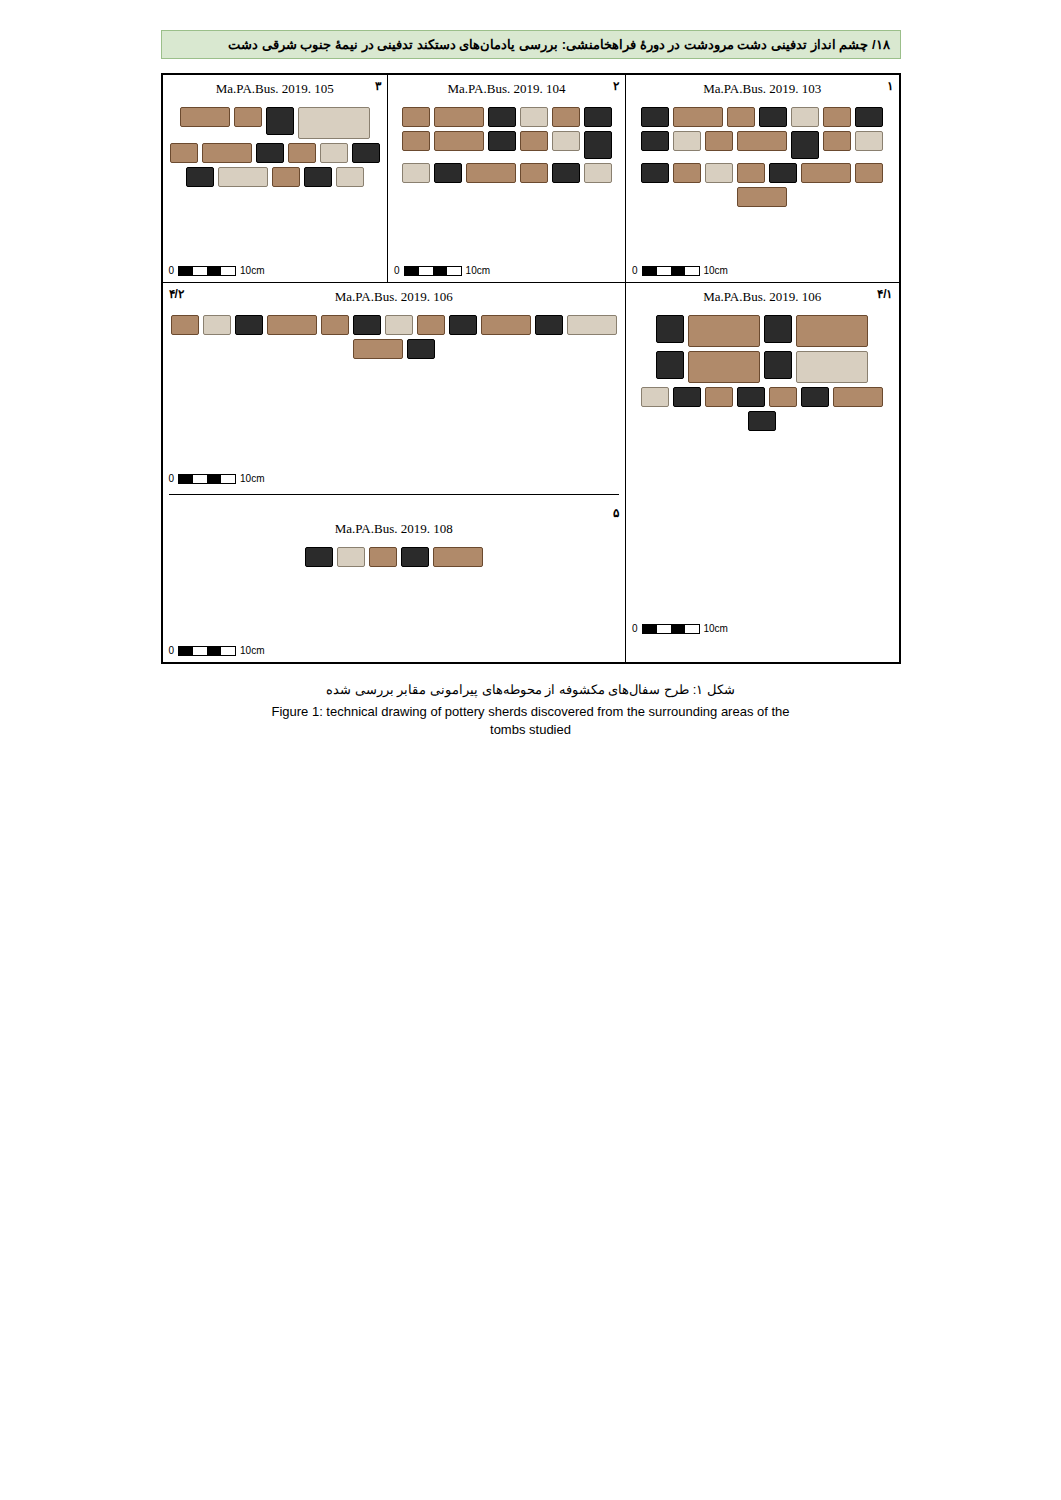۱۸/ چشم انداز تدفینی دشت مرودشت در دورۀ فراهخامنشی: بررسی یادمان‌های دستکند تدفینی در نیمۀ جنوب شرقی دشت
| ۱ Ma.PA.Bus. 2019. 103 0 10cm | ۲ Ma.PA.Bus. 2019. 104 0 10cm | ۳ Ma.PA.Bus. 2019. 105 0 10cm |
| ۴/۱ Ma.PA.Bus. 2019. 106 0 10cm | ۴/۲ Ma.PA.Bus. 2019. 106 0 10cm ۵ Ma.PA.Bus. 2019. 108 0 10cm |
شکل ۱: طرح سفال‌های مکشوفه از محوطه‌های پیرامونی مقابر بررسی شده
Figure 1: technical drawing of pottery sherds discovered from the surrounding areas of the
tombs studied